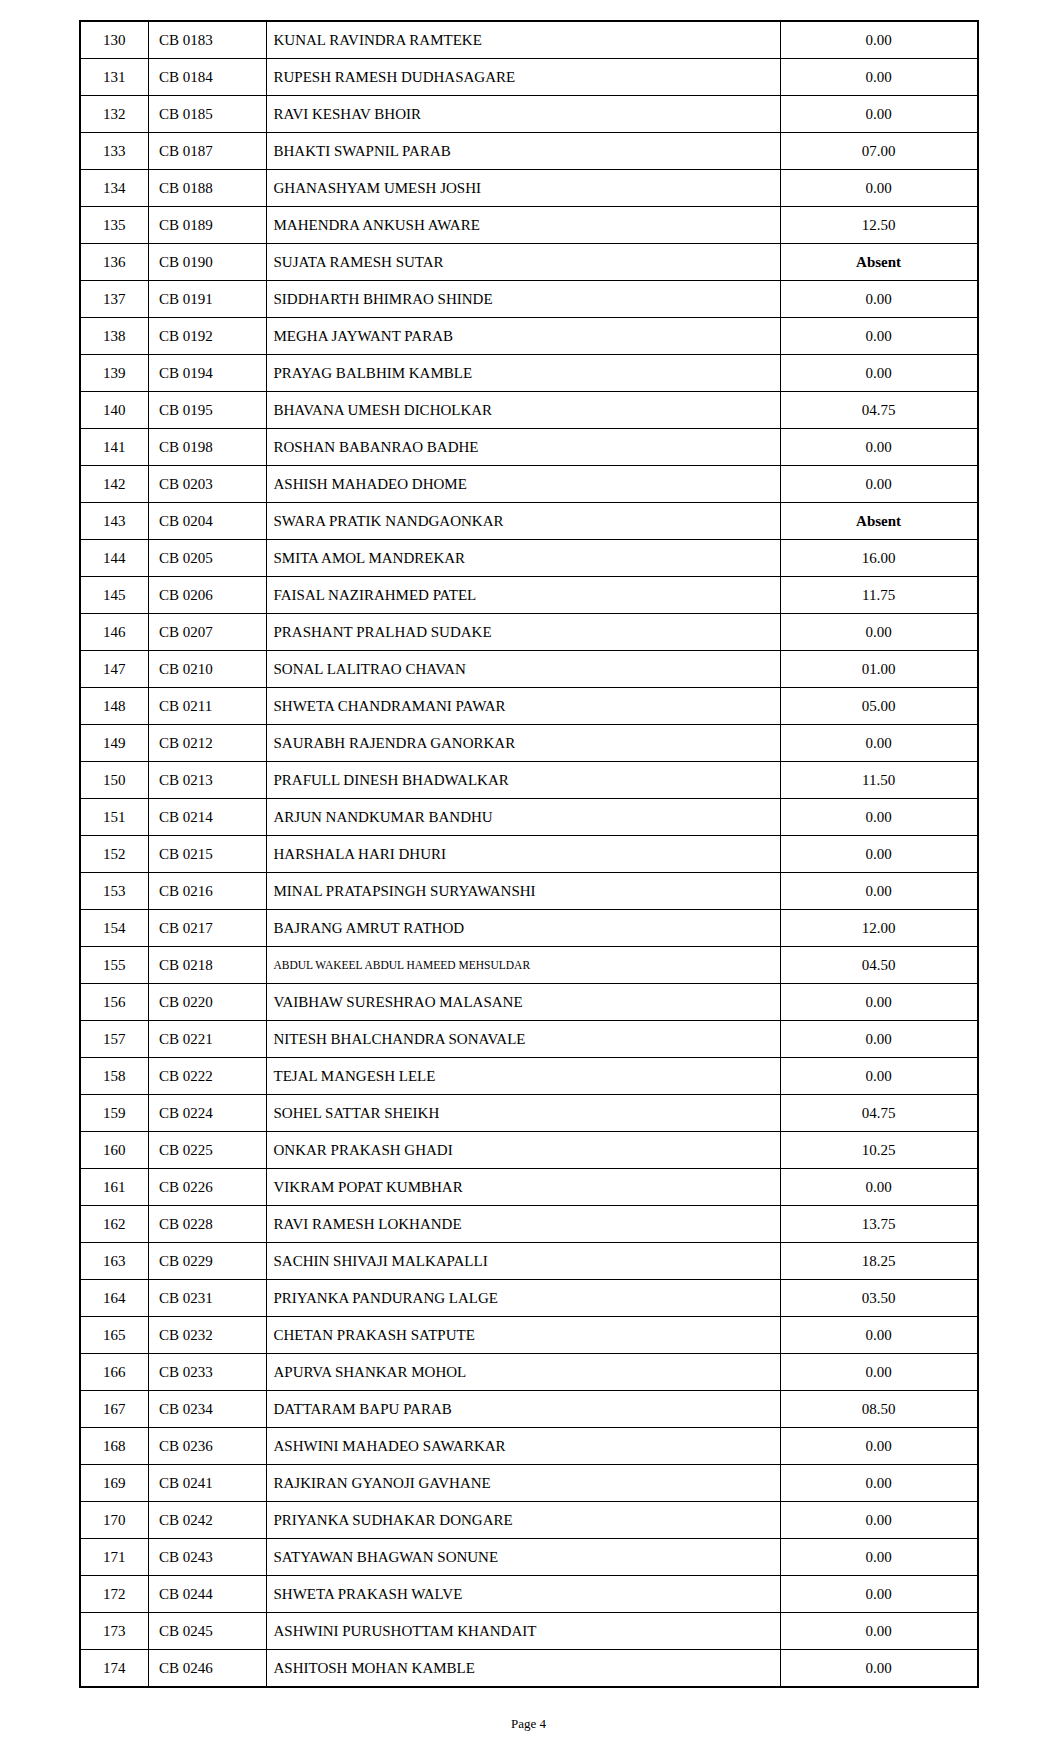| 130 | CB 0183 | KUNAL RAVINDRA RAMTEKE | 0.00 |
| 131 | CB 0184 | RUPESH RAMESH DUDHASAGARE | 0.00 |
| 132 | CB 0185 | RAVI KESHAV BHOIR | 0.00 |
| 133 | CB 0187 | BHAKTI SWAPNIL PARAB | 07.00 |
| 134 | CB 0188 | GHANASHYAM UMESH JOSHI | 0.00 |
| 135 | CB 0189 | MAHENDRA ANKUSH AWARE | 12.50 |
| 136 | CB 0190 | SUJATA RAMESH SUTAR | Absent |
| 137 | CB 0191 | SIDDHARTH BHIMRAO SHINDE | 0.00 |
| 138 | CB 0192 | MEGHA JAYWANT PARAB | 0.00 |
| 139 | CB 0194 | PRAYAG BALBHIM KAMBLE | 0.00 |
| 140 | CB 0195 | BHAVANA UMESH DICHOLKAR | 04.75 |
| 141 | CB 0198 | ROSHAN BABANRAO BADHE | 0.00 |
| 142 | CB 0203 | ASHISH MAHADEO DHOME | 0.00 |
| 143 | CB 0204 | SWARA PRATIK NANDGAONKAR | Absent |
| 144 | CB 0205 | SMITA AMOL MANDREKAR | 16.00 |
| 145 | CB 0206 | FAISAL NAZIRAHMED PATEL | 11.75 |
| 146 | CB 0207 | PRASHANT PRALHAD SUDAKE | 0.00 |
| 147 | CB 0210 | SONAL LALITRAO CHAVAN | 01.00 |
| 148 | CB 0211 | SHWETA CHANDRAMANI PAWAR | 05.00 |
| 149 | CB 0212 | SAURABH RAJENDRA GANORKAR | 0.00 |
| 150 | CB 0213 | PRAFULL DINESH BHADWALKAR | 11.50 |
| 151 | CB 0214 | ARJUN NANDKUMAR BANDHU | 0.00 |
| 152 | CB 0215 | HARSHALA HARI DHURI | 0.00 |
| 153 | CB 0216 | MINAL PRATAPSINGH SURYAWANSHI | 0.00 |
| 154 | CB 0217 | BAJRANG AMRUT RATHOD | 12.00 |
| 155 | CB 0218 | ABDUL WAKEEL ABDUL HAMEED MEHSULDAR | 04.50 |
| 156 | CB 0220 | VAIBHAW SURESHRAO MALASANE | 0.00 |
| 157 | CB 0221 | NITESH BHALCHANDRA SONAVALE | 0.00 |
| 158 | CB 0222 | TEJAL MANGESH LELE | 0.00 |
| 159 | CB 0224 | SOHEL SATTAR SHEIKH | 04.75 |
| 160 | CB 0225 | ONKAR PRAKASH GHADI | 10.25 |
| 161 | CB 0226 | VIKRAM POPAT KUMBHAR | 0.00 |
| 162 | CB 0228 | RAVI RAMESH LOKHANDE | 13.75 |
| 163 | CB 0229 | SACHIN SHIVAJI MALKAPALLI | 18.25 |
| 164 | CB 0231 | PRIYANKA PANDURANG LALGE | 03.50 |
| 165 | CB 0232 | CHETAN PRAKASH SATPUTE | 0.00 |
| 166 | CB 0233 | APURVA SHANKAR MOHOL | 0.00 |
| 167 | CB 0234 | DATTARAM BAPU PARAB | 08.50 |
| 168 | CB 0236 | ASHWINI MAHADEO SAWARKAR | 0.00 |
| 169 | CB 0241 | RAJKIRAN GYANOJI GAVHANE | 0.00 |
| 170 | CB 0242 | PRIYANKA SUDHAKAR DONGARE | 0.00 |
| 171 | CB 0243 | SATYAWAN BHAGWAN SONUNE | 0.00 |
| 172 | CB 0244 | SHWETA PRAKASH WALVE | 0.00 |
| 173 | CB 0245 | ASHWINI PURUSHOTTAM KHANDAIT | 0.00 |
| 174 | CB 0246 | ASHITOSH MOHAN KAMBLE | 0.00 |
Page 4